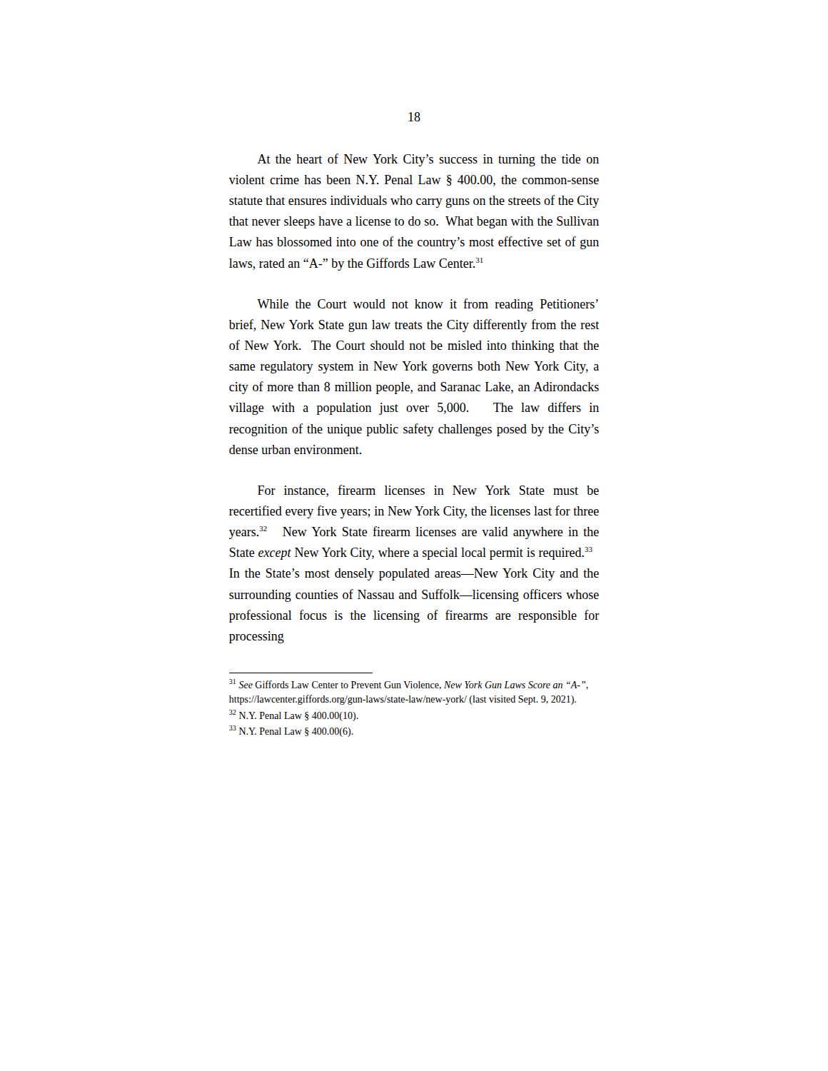18
At the heart of New York City’s success in turning the tide on violent crime has been N.Y. Penal Law § 400.00, the common-sense statute that ensures individuals who carry guns on the streets of the City that never sleeps have a license to do so. What began with the Sullivan Law has blossomed into one of the country’s most effective set of gun laws, rated an “A-” by the Giffords Law Center.31
While the Court would not know it from reading Petitioners’ brief, New York State gun law treats the City differently from the rest of New York. The Court should not be misled into thinking that the same regulatory system in New York governs both New York City, a city of more than 8 million people, and Saranac Lake, an Adirondacks village with a population just over 5,000. The law differs in recognition of the unique public safety challenges posed by the City’s dense urban environment.
For instance, firearm licenses in New York State must be recertified every five years; in New York City, the licenses last for three years.32 New York State firearm licenses are valid anywhere in the State except New York City, where a special local permit is required.33 In the State’s most densely populated areas—New York City and the surrounding counties of Nassau and Suffolk—licensing officers whose professional focus is the licensing of firearms are responsible for processing
31 See Giffords Law Center to Prevent Gun Violence, New York Gun Laws Score an “A-”, https://lawcenter.giffords.org/gun-laws/state-law/new-york/ (last visited Sept. 9, 2021).
32 N.Y. Penal Law § 400.00(10).
33 N.Y. Penal Law § 400.00(6).